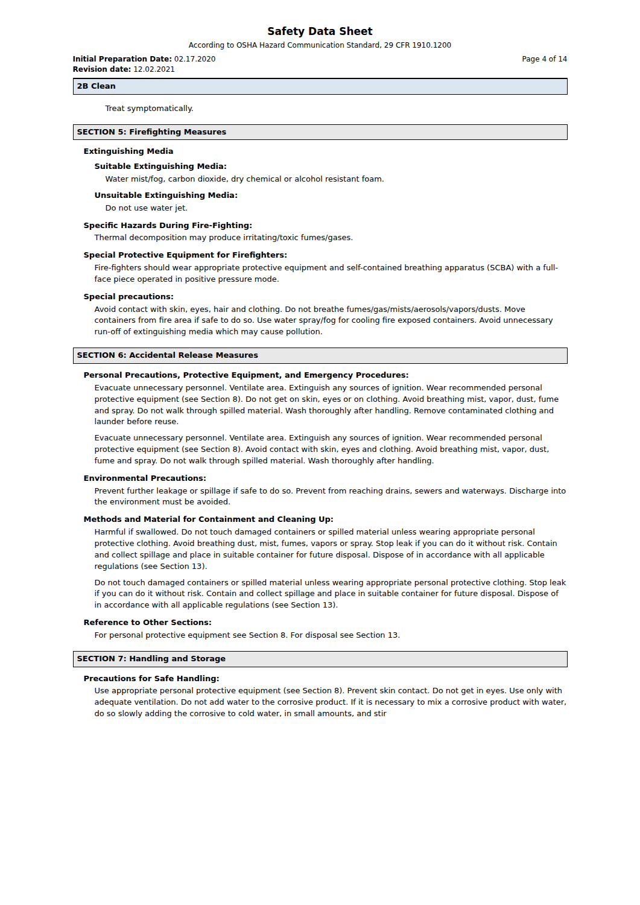Safety Data Sheet
According to OSHA Hazard Communication Standard, 29 CFR 1910.1200
Initial Preparation Date: 02.17.2020
Revision date: 12.02.2021
Page 4 of 14
2B Clean
Treat symptomatically.
SECTION 5: Firefighting Measures
Extinguishing Media
Suitable Extinguishing Media:
Water mist/fog, carbon dioxide, dry chemical or alcohol resistant foam.
Unsuitable Extinguishing Media:
Do not use water jet.
Specific Hazards During Fire-Fighting:
Thermal decomposition may produce irritating/toxic fumes/gases.
Special Protective Equipment for Firefighters:
Fire-fighters should wear appropriate protective equipment and self-contained breathing apparatus (SCBA) with a full-face piece operated in positive pressure mode.
Special precautions:
Avoid contact with skin, eyes, hair and clothing. Do not breathe fumes/gas/mists/aerosols/vapors/dusts. Move containers from fire area if safe to do so. Use water spray/fog for cooling fire exposed containers. Avoid unnecessary run-off of extinguishing media which may cause pollution.
SECTION 6: Accidental Release Measures
Personal Precautions, Protective Equipment, and Emergency Procedures:
Evacuate unnecessary personnel. Ventilate area. Extinguish any sources of ignition. Wear recommended personal protective equipment (see Section 8). Do not get on skin, eyes or on clothing. Avoid breathing mist, vapor, dust, fume and spray. Do not walk through spilled material. Wash thoroughly after handling. Remove contaminated clothing and launder before reuse.
Evacuate unnecessary personnel. Ventilate area. Extinguish any sources of ignition. Wear recommended personal protective equipment (see Section 8). Avoid contact with skin, eyes and clothing. Avoid breathing mist, vapor, dust, fume and spray. Do not walk through spilled material. Wash thoroughly after handling.
Environmental Precautions:
Prevent further leakage or spillage if safe to do so. Prevent from reaching drains, sewers and waterways. Discharge into the environment must be avoided.
Methods and Material for Containment and Cleaning Up:
Harmful if swallowed. Do not touch damaged containers or spilled material unless wearing appropriate personal protective clothing. Avoid breathing dust, mist, fumes, vapors or spray. Stop leak if you can do it without risk. Contain and collect spillage and place in suitable container for future disposal. Dispose of in accordance with all applicable regulations (see Section 13).
Do not touch damaged containers or spilled material unless wearing appropriate personal protective clothing. Stop leak if you can do it without risk. Contain and collect spillage and place in suitable container for future disposal. Dispose of in accordance with all applicable regulations (see Section 13).
Reference to Other Sections:
For personal protective equipment see Section 8. For disposal see Section 13.
SECTION 7: Handling and Storage
Precautions for Safe Handling:
Use appropriate personal protective equipment (see Section 8). Prevent skin contact. Do not get in eyes. Use only with adequate ventilation. Do not add water to the corrosive product. If it is necessary to mix a corrosive product with water, do so slowly adding the corrosive to cold water, in small amounts, and stir